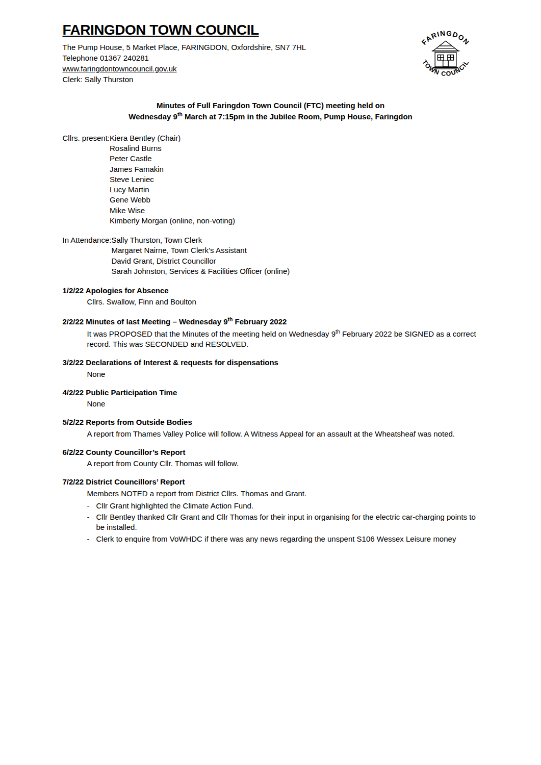FARINGDON TOWN COUNCIL
FARINGDON TOWN COUNCIL
The Pump House, 5 Market Place, FARINGDON, Oxfordshire, SN7 7HL
Telephone 01367 240281
www.faringdontowncouncil.gov.uk
Clerk: Sally Thurston
Minutes of Full Faringdon Town Council (FTC) meeting held on
Wednesday 9th March at 7:15pm in the Jubilee Room, Pump House, Faringdon
| Cllrs. present: | Kiera Bentley (Chair) Rosalind Burns Peter Castle James Famakin Steve Leniec Lucy Martin Gene Webb Mike Wise Kimberly Morgan (online, non-voting) |
| In Attendance: | Sally Thurston, Town Clerk Margaret Nairne, Town Clerk’s Assistant David Grant, District Councillor Sarah Johnston, Services & Facilities Officer (online) |
1/2/22 Apologies for Absence
Cllrs. Swallow, Finn and Boulton
2/2/22 Minutes of last Meeting – Wednesday 9th February 2022
It was PROPOSED that the Minutes of the meeting held on Wednesday 9th February 2022 be SIGNED as a correct record. This was SECONDED and RESOLVED.
3/2/22 Declarations of Interest & requests for dispensations
None
4/2/22 Public Participation Time
None
5/2/22 Reports from Outside Bodies
A report from Thames Valley Police will follow. A Witness Appeal for an assault at the Wheatsheaf was noted.
6/2/22 County Councillor’s Report
A report from County Cllr. Thomas will follow.
7/2/22 District Councillors’ Report
Members NOTED a report from District Cllrs. Thomas and Grant.
Cllr Grant highlighted the Climate Action Fund.
Cllr Bentley thanked Cllr Grant and Cllr Thomas for their input in organising for the electric car-charging points to be installed.
Clerk to enquire from VoWHDC if there was any news regarding the unspent S106 Wessex Leisure money